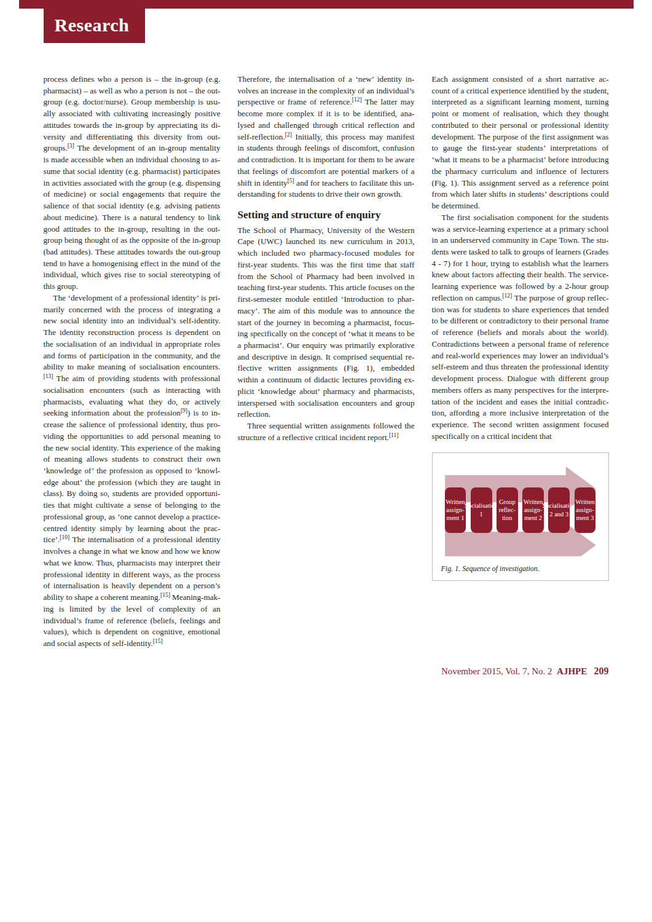Research
process defines who a person is – the in-group (e.g. pharmacist) – as well as who a person is not – the out-group (e.g. doctor/nurse). Group membership is usually associated with cultivating increasingly positive attitudes towards the in-group by appreciating its diversity and differentiating this diversity from out-groups.[3] The development of an in-group mentality is made accessible when an individual choosing to assume that social identity (e.g. pharmacist) participates in activities associated with the group (e.g. dispensing of medicine) or social engagements that require the salience of that social identity (e.g. advising patients about medicine). There is a natural tendency to link good attitudes to the in-group, resulting in the out-group being thought of as the opposite of the in-group (bad attitudes). These attitudes towards the out-group tend to have a homogenising effect in the mind of the individual, which gives rise to social stereotyping of this group.
The ‘development of a professional identity’ is primarily concerned with the process of integrating a new social identity into an individual’s self-identity. The identity reconstruction process is dependent on the socialisation of an individual in appropriate roles and forms of participation in the community, and the ability to make meaning of socialisation encounters.[13] The aim of providing students with professional socialisation encounters (such as interacting with pharmacists, evaluating what they do, or actively seeking information about the profession[9]) is to increase the salience of professional identity, thus providing the opportunities to add personal meaning to the new social identity. This experience of the making of meaning allows students to construct their own ‘knowledge of’ the profession as opposed to ‘knowledge about’ the profession (which they are taught in class). By doing so, students are provided opportunities that might cultivate a sense of belonging to the professional group, as ‘one cannot develop a practice-centred identity simply by learning about the practice’.[10] The internalisation of a professional identity involves a change in what we know and how we know what we know. Thus, pharmacists may interpret their professional identity in different ways, as the process of internalisation is heavily dependent on a person’s ability to shape a coherent meaning.[15] Meaning-making is limited by the level of complexity of an individual’s frame of reference (beliefs, feelings and values), which is dependent on cognitive, emotional and social aspects of self-identity.[15]
Therefore, the internalisation of a ‘new’ identity involves an increase in the complexity of an individual’s perspective or frame of reference.[12] The latter may become more complex if it is to be identified, analysed and challenged through critical reflection and self-reflection.[2] Initially, this process may manifest in students through feelings of discomfort, confusion and contradiction. It is important for them to be aware that feelings of discomfort are potential markers of a shift in identity[5] and for teachers to facilitate this understanding for students to drive their own growth.
Setting and structure of enquiry
The School of Pharmacy, University of the Western Cape (UWC) launched its new curriculum in 2013, which included two pharmacy-focused modules for first-year students. This was the first time that staff from the School of Pharmacy had been involved in teaching first-year students. This article focuses on the first-semester module entitled ‘Introduction to pharmacy’. The aim of this module was to announce the start of the journey in becoming a pharmacist, focusing specifically on the concept of ‘what it means to be a pharmacist’. Our enquiry was primarily explorative and descriptive in design. It comprised sequential reflective written assignments (Fig. 1), embedded within a continuum of didactic lectures providing explicit ‘knowledge about’ pharmacy and pharmacists, interspersed with socialisation encounters and group reflection.
Three sequential written assignments followed the structure of a reflective critical incident report.[11]
Each assignment consisted of a short narrative account of a critical experience identified by the student, interpreted as a significant learning moment, turning point or moment of realisation, which they thought contributed to their personal or professional identity development. The purpose of the first assignment was to gauge the first-year students’ interpretations of ‘what it means to be a pharmacist’ before introducing the pharmacy curriculum and influence of lecturers (Fig. 1). This assignment served as a reference point from which later shifts in students’ descriptions could be determined.
The first socialisation component for the students was a service-learning experience at a primary school in an underserved community in Cape Town. The students were tasked to talk to groups of learners (Grades 4 - 7) for 1 hour, trying to establish what the learners knew about factors affecting their health. The service-learning experience was followed by a 2-hour group reflection on campus.[12] The purpose of group reflection was for students to share experiences that tended to be different or contradictory to their personal frame of reference (beliefs and morals about the world). Contradictions between a personal frame of reference and real-world experiences may lower an individual’s self-esteem and thus threaten the professional identity development process. Dialogue with different group members offers as many perspectives for the interpretation of the incident and eases the initial contradiction, affording a more inclusive interpretation of the experience. The second written assignment focused specifically on a critical incident that
Written
assignment 1
Socialisation
1
Group
reflection
Written
assignment 2
Socialisation
2 and 3
Written
assignment 3
Fig. 1. Sequence of investigation.
November 2015, Vol. 7, No. 2 AJHPE 209